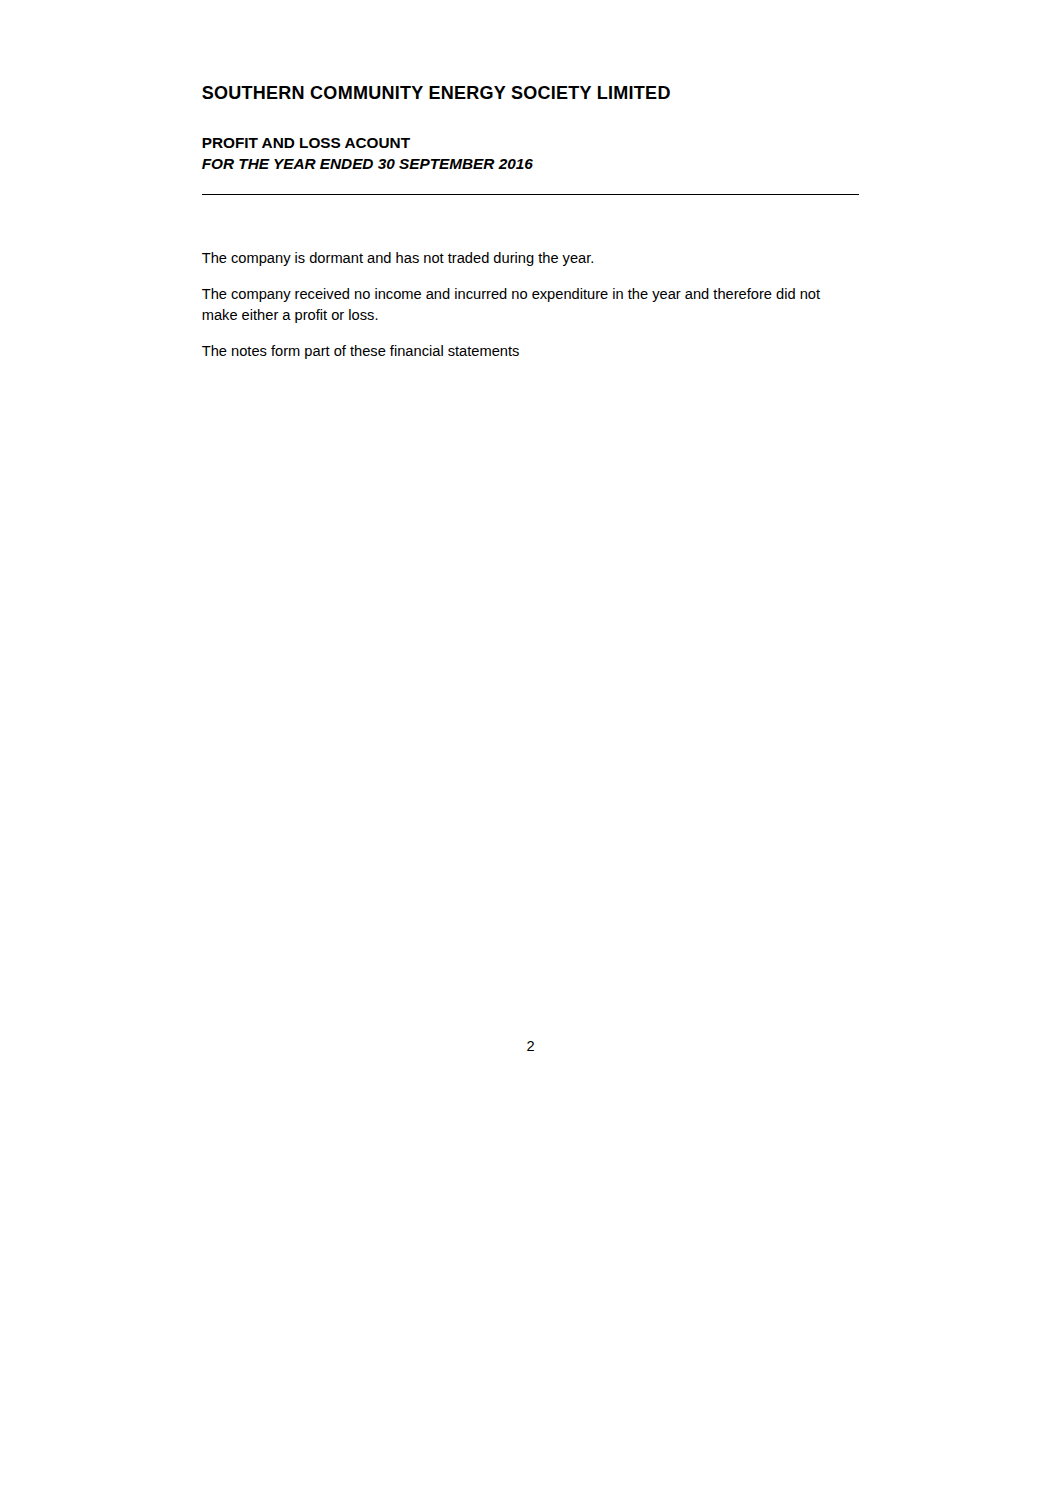SOUTHERN COMMUNITY ENERGY SOCIETY LIMITED
PROFIT AND LOSS ACOUNT
FOR THE YEAR ENDED 30 SEPTEMBER 2016
The company is dormant and has not traded during the year.
The company received no income and incurred no expenditure in the year and therefore did not make either a profit or loss.
The notes form part of these financial statements
2